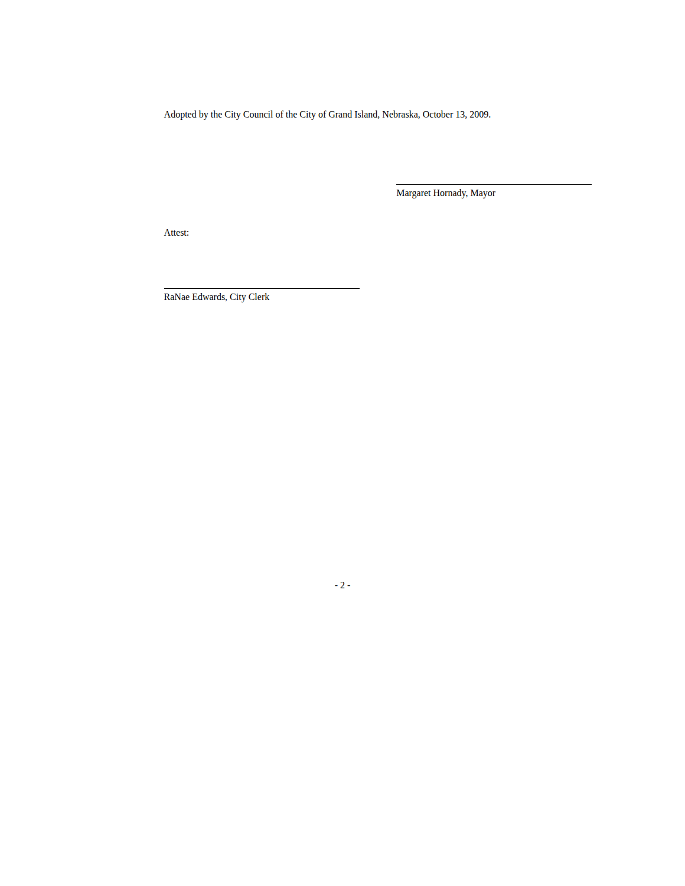Adopted by the City Council of the City of Grand Island, Nebraska, October 13, 2009.
Margaret Hornady, Mayor
Attest:
RaNae Edwards, City Clerk
- 2 -